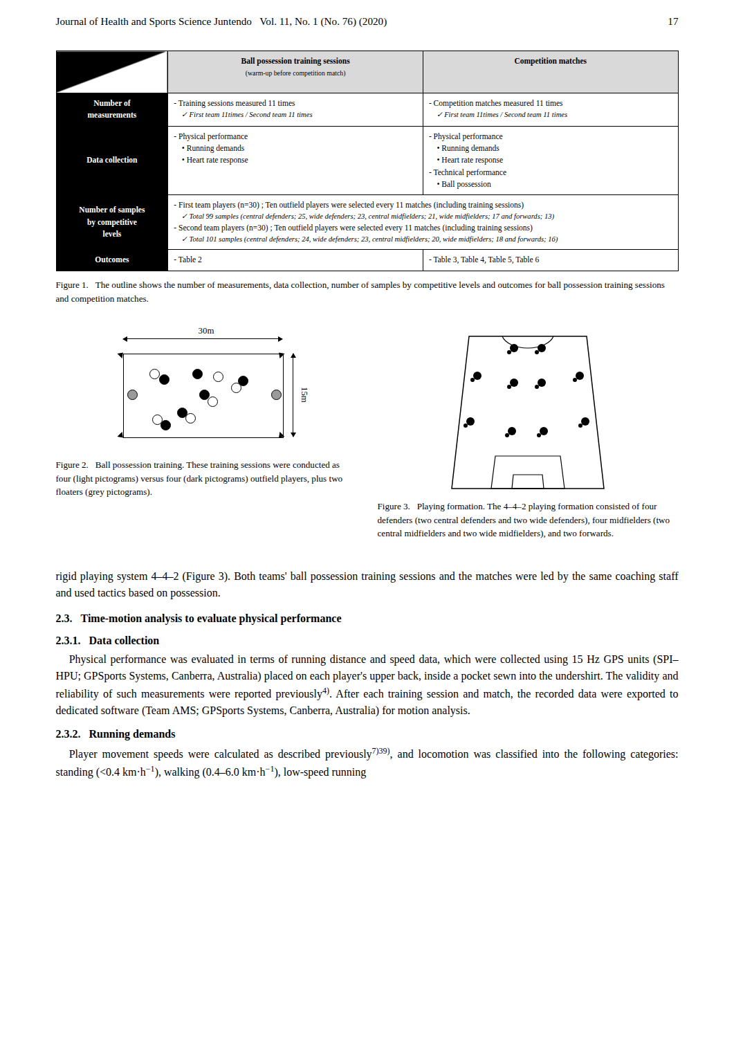Journal of Health and Sports Science Juntendo Vol. 11, No. 1 (No. 76) (2020) 17
| | Ball possession training sessions (warm-up before competition match) | Competition matches |
| --- | --- | --- |
| Number of measurements | - Training sessions measured 11 times First team 11times / Second team 11 times | - Competition matches measured 11 times First team 11times / Second team 11 times |
| Data collection | - Physical performance • Running demands • Heart rate response | - Physical performance • Running demands • Heart rate response - Technical performance • Ball possession |
| Number of samples by competitive levels | - First team players (n=30) ; Ten outfield players were selected every 11 matches (including training sessions) Total 99 samples (central defenders; 25, wide defenders; 23, central midfielders; 21, wide midfielders; 17 and forwards; 13) - Second team players (n=30) ; Ten outfield players were selected every 11 matches (including training sessions) Total 101 samples (central defenders; 24, wide defenders; 23, central midfielders; 20, wide midfielders; 18 and forwards; 16) |
| Outcomes | - Table 2 | - Table 3, Table 4, Table 5, Table 6 |
Figure 1. The outline shows the number of measurements, data collection, number of samples by competitive levels and outcomes for ball possession training sessions and competition matches.
30m
15m
Figure 2. Ball possession training. These training sessions were conducted as four (light pictograms) versus four (dark pictograms) outfield players, plus two floaters (grey pictograms).
Figure 3. Playing formation. The 4–4–2 playing formation consisted of four defenders (two central defenders and two wide defenders), four midfielders (two central midfielders and two wide midfielders), and two forwards.
rigid playing system 4–4–2 (Figure 3). Both teams' ball possession training sessions and the matches were led by the same coaching staff and used tactics based on possession.
2.3. Time-motion analysis to evaluate physical performance
2.3.1. Data collection
Physical performance was evaluated in terms of running distance and speed data, which were collected using 15 Hz GPS units (SPI–HPU; GPSports Systems, Canberra, Australia) placed on each player's upper back, inside a pocket sewn into the undershirt. The validity and reliability of such measurements were reported previously4). After each training session and match, the recorded data were exported to dedicated software (Team AMS; GPSports Systems, Canberra, Australia) for motion analysis.
2.3.2. Running demands
Player movement speeds were calculated as described previously7)39), and locomotion was classified into the following categories: standing (<0.4 km·h−1), walking (0.4–6.0 km·h−1), low-speed running